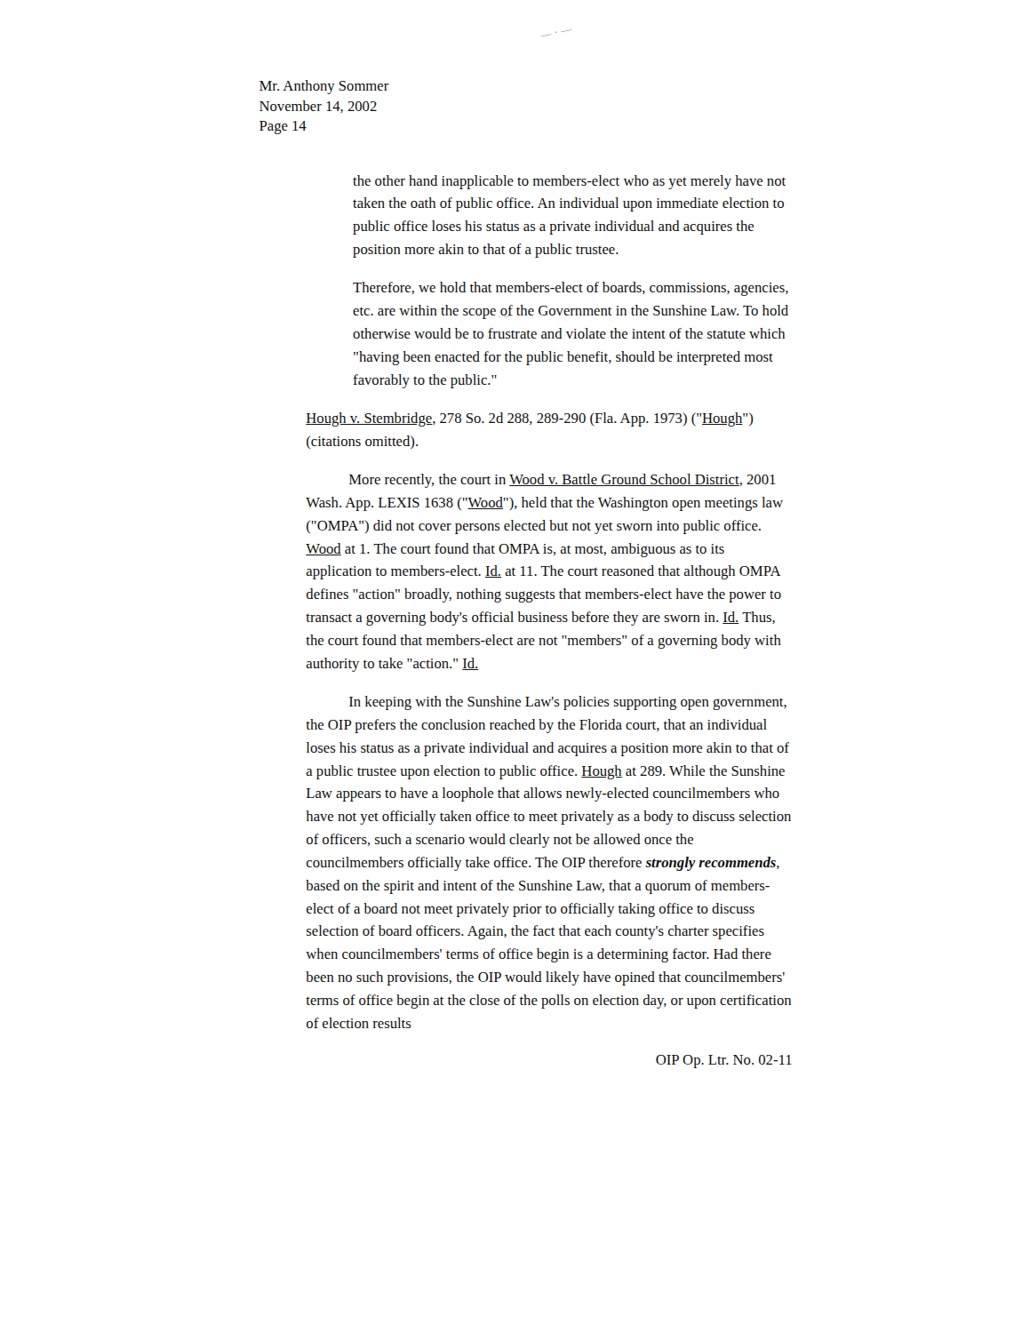— · —
Mr. Anthony Sommer
November 14, 2002
Page 14
the other hand inapplicable to members-elect who as yet merely have not taken the oath of public office. An individual upon immediate election to public office loses his status as a private individual and acquires the position more akin to that of a public trustee.
Therefore, we hold that members-elect of boards, commissions, agencies, etc. are within the scope of the Government in the Sunshine Law. To hold otherwise would be to frustrate and violate the intent of the statute which "having been enacted for the public benefit, should be interpreted most favorably to the public."
· —
Hough v. Stembridge, 278 So. 2d 288, 289-290 (Fla. App. 1973) ("Hough") (citations omitted).
More recently, the court in Wood v. Battle Ground School District, 2001 Wash. App. LEXIS 1638 ("Wood"), held that the Washington open meetings law ("OMPA") did not cover persons elected but not yet sworn into public office. Wood at 1. The court found that OMPA is, at most, ambiguous as to its application to members-elect. Id. at 11. The court reasoned that although OMPA defines "action" broadly, nothing suggests that members-elect have the power to transact a governing body's official business before they are sworn in. Id. Thus, the court found that members-elect are not "members" of a governing body with authority to take "action." Id.
In keeping with the Sunshine Law's policies supporting open government, the OIP prefers the conclusion reached by the Florida court, that an individual loses his status as a private individual and acquires a position more akin to that of a public trustee upon election to public office. Hough at 289. While the Sunshine Law appears to have a loophole that allows newly-elected councilmembers who have not yet officially taken office to meet privately as a body to discuss selection of officers, such a scenario would clearly not be allowed once the councilmembers officially take office. The OIP therefore strongly recommends, based on the spirit and intent of the Sunshine Law, that a quorum of members-elect of a board not meet privately prior to officially taking office to discuss selection of board officers. Again, the fact that each county's charter specifies when councilmembers' terms of office begin is a determining factor. Had there been no such provisions, the OIP would likely have opined that councilmembers' terms of office begin at the close of the polls on election day, or upon certification of election results
OIP Op. Ltr. No. 02-11